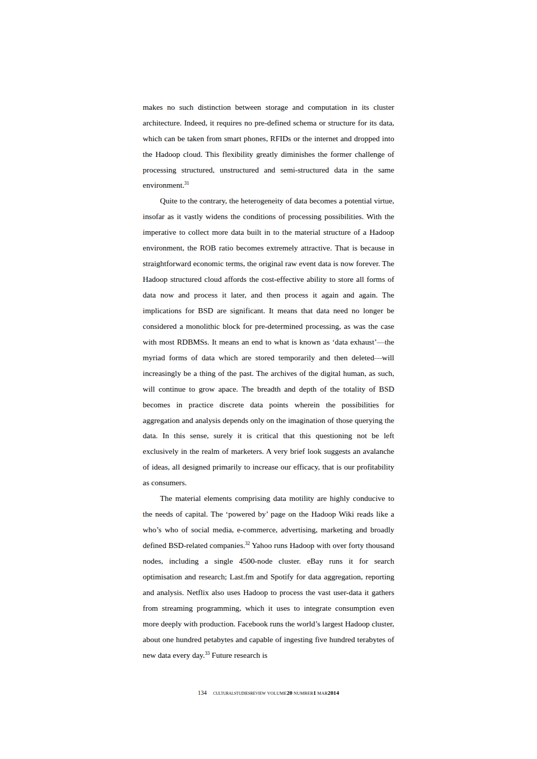makes no such distinction between storage and computation in its cluster architecture. Indeed, it requires no pre-defined schema or structure for its data, which can be taken from smart phones, RFIDs or the internet and dropped into the Hadoop cloud. This flexibility greatly diminishes the former challenge of processing structured, unstructured and semi-structured data in the same environment.31
Quite to the contrary, the heterogeneity of data becomes a potential virtue, insofar as it vastly widens the conditions of processing possibilities. With the imperative to collect more data built in to the material structure of a Hadoop environment, the ROB ratio becomes extremely attractive. That is because in straightforward economic terms, the original raw event data is now forever. The Hadoop structured cloud affords the cost-effective ability to store all forms of data now and process it later, and then process it again and again. The implications for BSD are significant. It means that data need no longer be considered a monolithic block for pre-determined processing, as was the case with most RDBMSs. It means an end to what is known as ‘data exhaust’—the myriad forms of data which are stored temporarily and then deleted—will increasingly be a thing of the past. The archives of the digital human, as such, will continue to grow apace. The breadth and depth of the totality of BSD becomes in practice discrete data points wherein the possibilities for aggregation and analysis depends only on the imagination of those querying the data. In this sense, surely it is critical that this questioning not be left exclusively in the realm of marketers. A very brief look suggests an avalanche of ideas, all designed primarily to increase our efficacy, that is our profitability as consumers.
The material elements comprising data motility are highly conducive to the needs of capital. The ‘powered by’ page on the Hadoop Wiki reads like a who’s who of social media, e-commerce, advertising, marketing and broadly defined BSD-related companies.32 Yahoo runs Hadoop with over forty thousand nodes, including a single 4500-node cluster. eBay runs it for search optimisation and research; Last.fm and Spotify for data aggregation, reporting and analysis. Netflix also uses Hadoop to process the vast user-data it gathers from streaming programming, which it uses to integrate consumption even more deeply with production. Facebook runs the world’s largest Hadoop cluster, about one hundred petabytes and capable of ingesting five hundred terabytes of new data every day.33 Future research is
134 culturalstudiesreview VOLUME20 NUMBER1 MAR2014